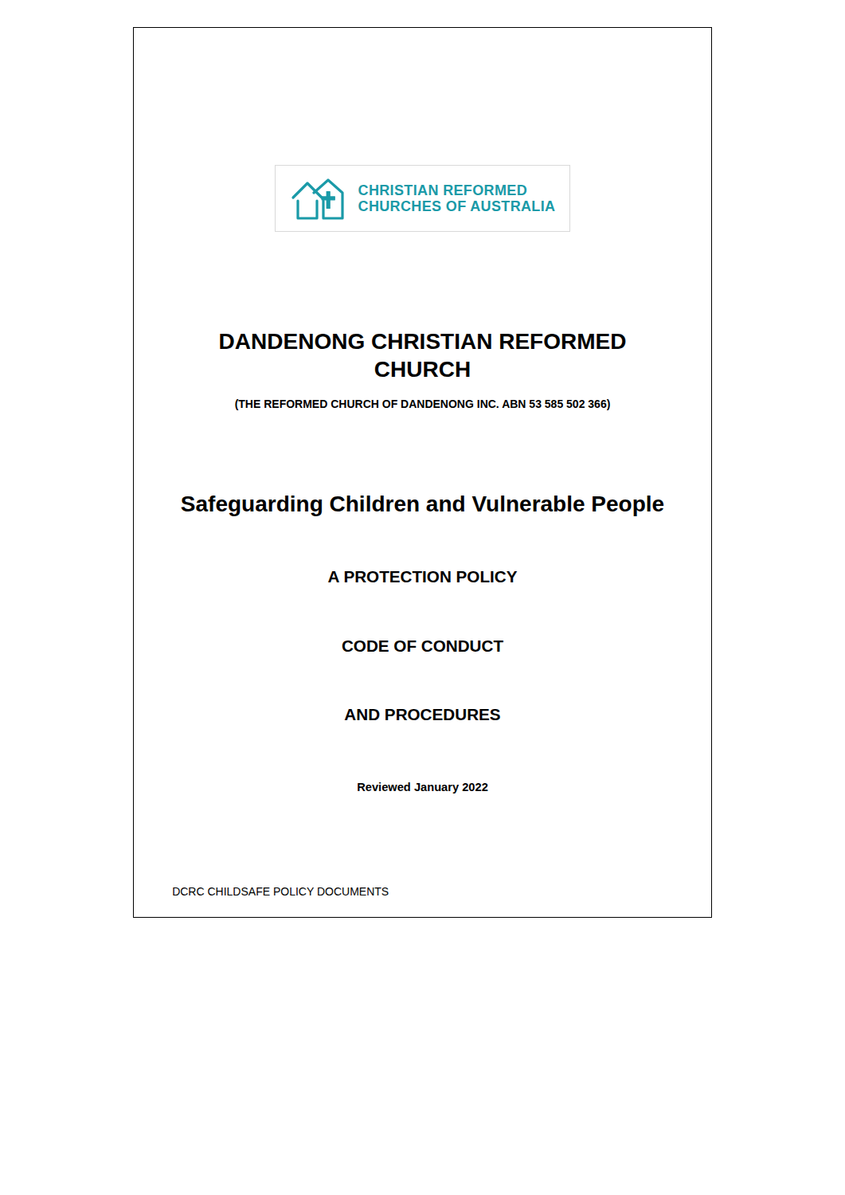CHRISTIAN REFORMED CHURCHES OF AUSTRALIA
DANDENONG CHRISTIAN REFORMED CHURCH
(THE REFORMED CHURCH OF DANDENONG INC. ABN 53 585 502 366)
Safeguarding Children and Vulnerable People
A PROTECTION POLICY
CODE OF CONDUCT
AND PROCEDURES
Reviewed January 2022
DCRC CHILDSAFE POLICY DOCUMENTS